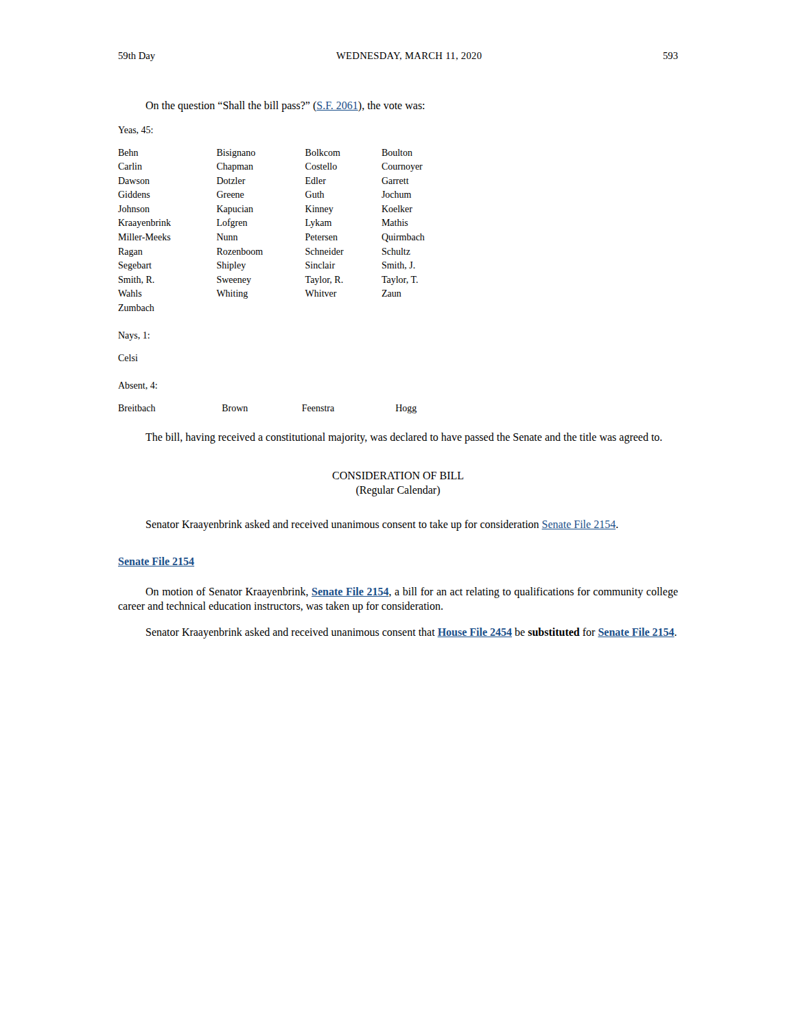59th Day WEDNESDAY, MARCH 11, 2020 593
On the question “Shall the bill pass?” (S.F. 2061), the vote was:
Yeas, 45:
| Behn | Bisignano | Bolkcom | Boulton |
| Carlin | Chapman | Costello | Cournoyer |
| Dawson | Dotzler | Edler | Garrett |
| Giddens | Greene | Guth | Jochum |
| Johnson | Kapucian | Kinney | Koelker |
| Kraayenbrink | Lofgren | Lykam | Mathis |
| Miller-Meeks | Nunn | Petersen | Quirmbach |
| Ragan | Rozenboom | Schneider | Schultz |
| Segebart | Shipley | Sinclair | Smith, J. |
| Smith, R. | Sweeney | Taylor, R. | Taylor, T. |
| Wahls | Whiting | Whitver | Zaun |
| Zumbach | | | |
Nays, 1:
| Celsi | | | |
Absent, 4:
| Breitbach | Brown | Feenstra | Hogg |
The bill, having received a constitutional majority, was declared to have passed the Senate and the title was agreed to.
CONSIDERATION OF BILL (Regular Calendar)
Senator Kraayenbrink asked and received unanimous consent to take up for consideration Senate File 2154.
Senate File 2154
On motion of Senator Kraayenbrink, Senate File 2154, a bill for an act relating to qualifications for community college career and technical education instructors, was taken up for consideration.
Senator Kraayenbrink asked and received unanimous consent that House File 2454 be substituted for Senate File 2154.